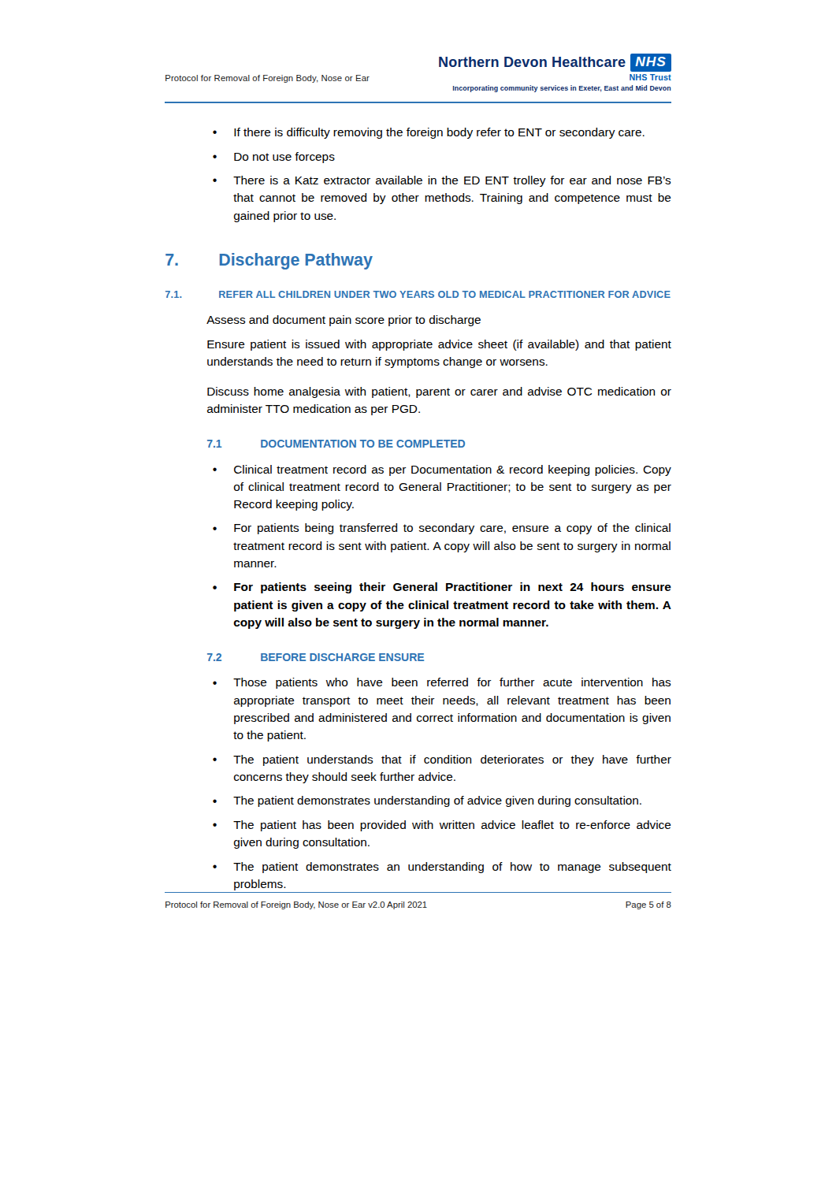Protocol for Removal of Foreign Body, Nose or Ear
Northern Devon Healthcare NHS NHS Trust
Incorporating community services in Exeter, East and Mid Devon
If there is difficulty removing the foreign body refer to ENT or secondary care.
Do not use forceps
There is a Katz extractor available in the ED ENT trolley for ear and nose FB’s that cannot be removed by other methods. Training and competence must be gained prior to use.
7. Discharge Pathway
7.1. REFER ALL CHILDREN UNDER TWO YEARS OLD TO MEDICAL PRACTITIONER FOR ADVICE
Assess and document pain score prior to discharge
Ensure patient is issued with appropriate advice sheet (if available) and that patient understands the need to return if symptoms change or worsens.
Discuss home analgesia with patient, parent or carer and advise OTC medication or administer TTO medication as per PGD.
7.1 DOCUMENTATION TO BE COMPLETED
Clinical treatment record as per Documentation & record keeping policies. Copy of clinical treatment record to General Practitioner; to be sent to surgery as per Record keeping policy.
For patients being transferred to secondary care, ensure a copy of the clinical treatment record is sent with patient. A copy will also be sent to surgery in normal manner.
For patients seeing their General Practitioner in next 24 hours ensure patient is given a copy of the clinical treatment record to take with them. A copy will also be sent to surgery in the normal manner.
7.2 BEFORE DISCHARGE ENSURE
Those patients who have been referred for further acute intervention has appropriate transport to meet their needs, all relevant treatment has been prescribed and administered and correct information and documentation is given to the patient.
The patient understands that if condition deteriorates or they have further concerns they should seek further advice.
The patient demonstrates understanding of advice given during consultation.
The patient has been provided with written advice leaflet to re-enforce advice given during consultation.
The patient demonstrates an understanding of how to manage subsequent problems.
Protocol for Removal of Foreign Body, Nose or Ear v2.0 April 2021 Page 5 of 8